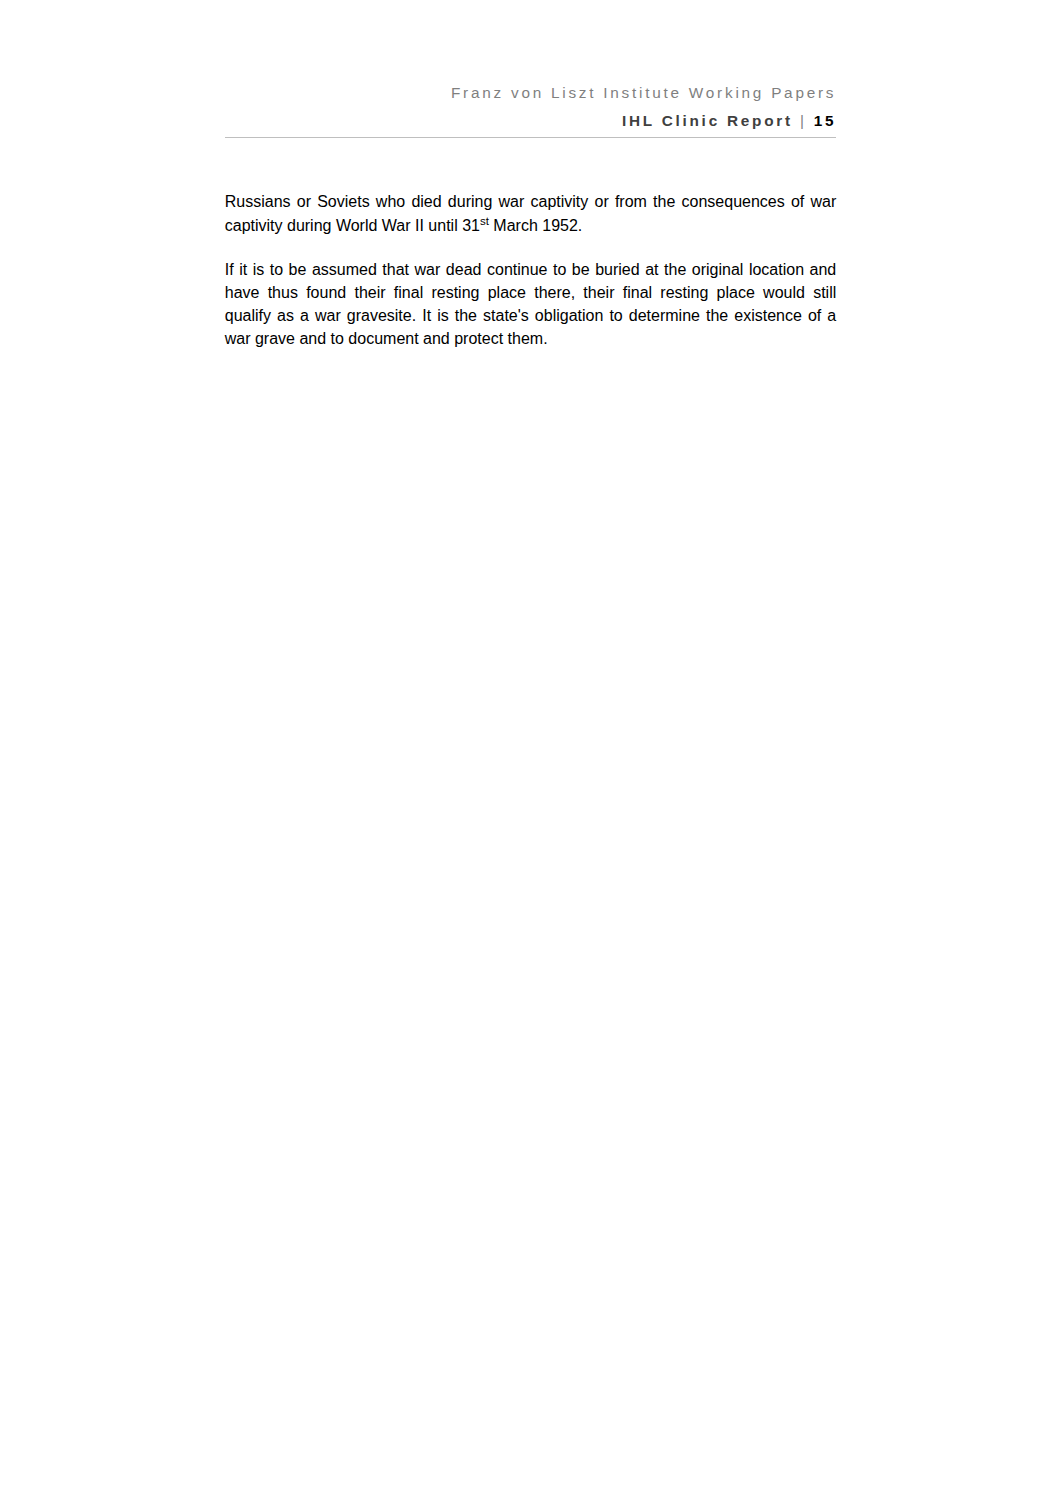Franz von Liszt Institute Working Papers
IHL Clinic Report | 15
Russians or Soviets who died during war captivity or from the consequences of war captivity during World War II until 31st March 1952.
If it is to be assumed that war dead continue to be buried at the original location and have thus found their final resting place there, their final resting place would still qualify as a war gravesite. It is the state's obligation to determine the existence of a war grave and to document and protect them.